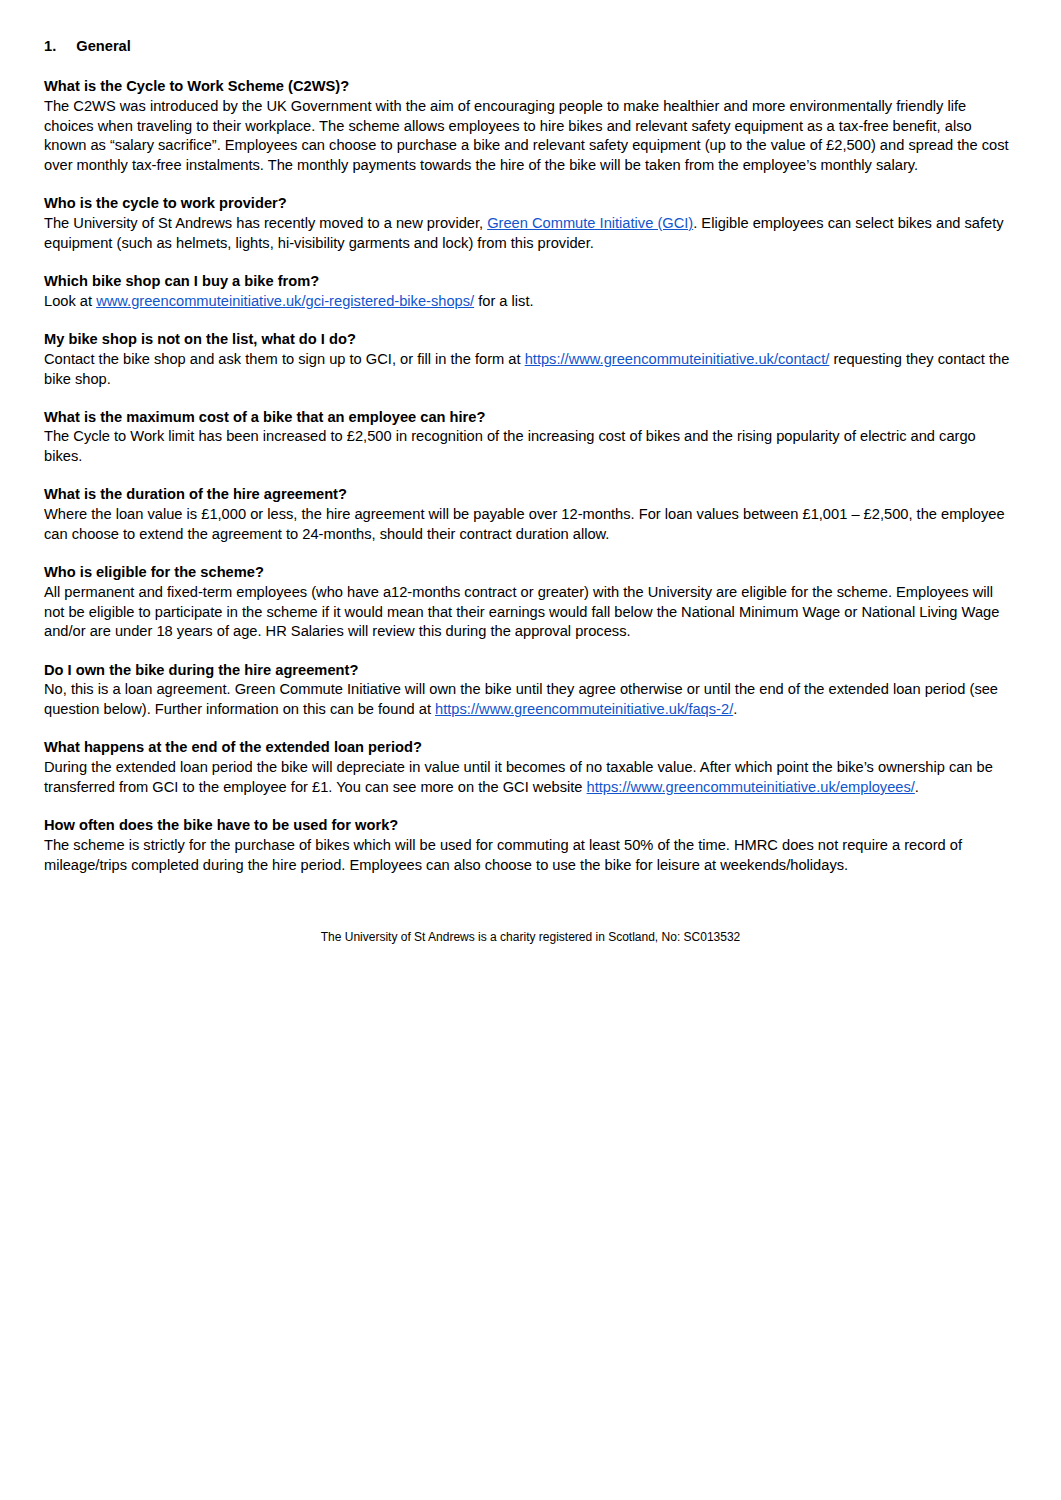1. General
What is the Cycle to Work Scheme (C2WS)?
The C2WS was introduced by the UK Government with the aim of encouraging people to make healthier and more environmentally friendly life choices when traveling to their workplace. The scheme allows employees to hire bikes and relevant safety equipment as a tax-free benefit, also known as “salary sacrifice”. Employees can choose to purchase a bike and relevant safety equipment (up to the value of £2,500) and spread the cost over monthly tax-free instalments. The monthly payments towards the hire of the bike will be taken from the employee’s monthly salary.
Who is the cycle to work provider?
The University of St Andrews has recently moved to a new provider, Green Commute Initiative (GCI). Eligible employees can select bikes and safety equipment (such as helmets, lights, hi-visibility garments and lock) from this provider.
Which bike shop can I buy a bike from?
Look at www.greencommuteinitiative.uk/gci-registered-bike-shops/ for a list.
My bike shop is not on the list, what do I do?
Contact the bike shop and ask them to sign up to GCI, or fill in the form at https://www.greencommuteinitiative.uk/contact/ requesting they contact the bike shop.
What is the maximum cost of a bike that an employee can hire?
The Cycle to Work limit has been increased to £2,500 in recognition of the increasing cost of bikes and the rising popularity of electric and cargo bikes.
What is the duration of the hire agreement?
Where the loan value is £1,000 or less, the hire agreement will be payable over 12-months. For loan values between £1,001 – £2,500, the employee can choose to extend the agreement to 24-months, should their contract duration allow.
Who is eligible for the scheme?
All permanent and fixed-term employees (who have a12-months contract or greater) with the University are eligible for the scheme. Employees will not be eligible to participate in the scheme if it would mean that their earnings would fall below the National Minimum Wage or National Living Wage and/or are under 18 years of age. HR Salaries will review this during the approval process.
Do I own the bike during the hire agreement?
No, this is a loan agreement. Green Commute Initiative will own the bike until they agree otherwise or until the end of the extended loan period (see question below). Further information on this can be found at https://www.greencommuteinitiative.uk/faqs-2/.
What happens at the end of the extended loan period?
During the extended loan period the bike will depreciate in value until it becomes of no taxable value. After which point the bike’s ownership can be transferred from GCI to the employee for £1. You can see more on the GCI website https://www.greencommuteinitiative.uk/employees/.
How often does the bike have to be used for work?
The scheme is strictly for the purchase of bikes which will be used for commuting at least 50% of the time. HMRC does not require a record of mileage/trips completed during the hire period. Employees can also choose to use the bike for leisure at weekends/holidays.
The University of St Andrews is a charity registered in Scotland, No: SC013532